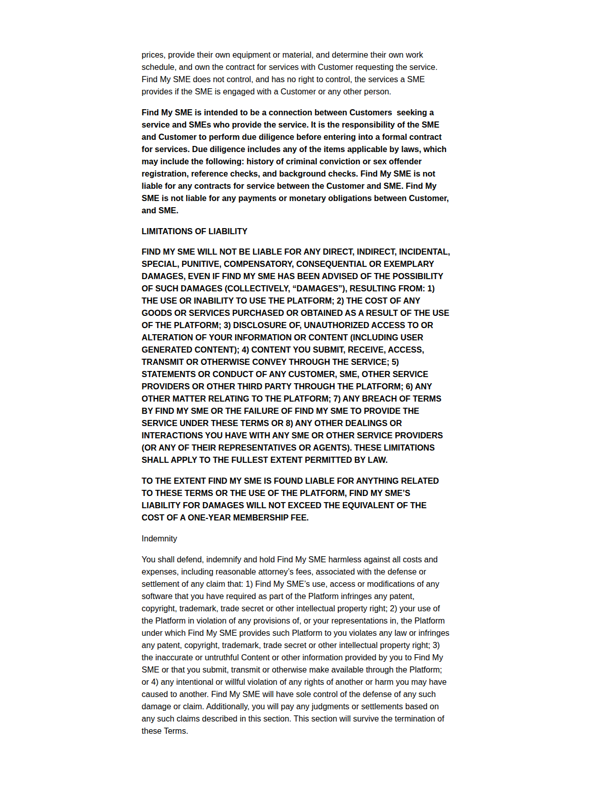prices, provide their own equipment or material, and determine their own work schedule, and own the contract for services with Customer requesting the service. Find My SME does not control, and has no right to control, the services a SME provides if the SME is engaged with a Customer or any other person.
Find My SME is intended to be a connection between Customers seeking a service and SMEs who provide the service. It is the responsibility of the SME and Customer to perform due diligence before entering into a formal contract for services. Due diligence includes any of the items applicable by laws, which may include the following: history of criminal conviction or sex offender registration, reference checks, and background checks. Find My SME is not liable for any contracts for service between the Customer and SME. Find My SME is not liable for any payments or monetary obligations between Customer, and SME.
LIMITATIONS OF LIABILITY
Find My SME will not be liable for any direct, indirect, incidental, special, punitive, compensatory, consequential or exemplary damages, even if Find My SME has been advised of the possibility of such damages (collectively, “Damages”), resulting from: 1) the use or inability to use the Platform; 2) the cost of any goods or services purchased or obtained as a result of the use of the Platform; 3) disclosure of, unauthorized access to or alteration of your information or content (including user generated content); 4) content you submit, receive, access, transmit or otherwise convey through the service; 5) statements or conduct of any Customer, SME, other service providers or other third party through the Platform; 6) any other matter relating to the Platform; 7) any breach of terms by Find My SME or the failure of Find My SME to provide the service under these terms or 8) any other dealings or interactions you have with any SME or other service providers (or any of their representatives or agents). These limitations shall apply to the fullest extent permitted by law.
To the extent Find My SME is found liable for anything related to these terms or the use of the Platform, Find My SME’s liability for damages will not exceed the equivalent of the cost of a one-year membership fee.
Indemnity
You shall defend, indemnify and hold Find My SME harmless against all costs and expenses, including reasonable attorney’s fees, associated with the defense or settlement of any claim that: 1) Find My SME’s use, access or modifications of any software that you have required as part of the Platform infringes any patent, copyright, trademark, trade secret or other intellectual property right; 2) your use of the Platform in violation of any provisions of, or your representations in, the Platform under which Find My SME provides such Platform to you violates any law or infringes any patent, copyright, trademark, trade secret or other intellectual property right; 3) the inaccurate or untruthful Content or other information provided by you to Find My SME or that you submit, transmit or otherwise make available through the Platform; or 4) any intentional or willful violation of any rights of another or harm you may have caused to another. Find My SME will have sole control of the defense of any such damage or claim. Additionally, you will pay any judgments or settlements based on any such claims described in this section. This section will survive the termination of these Terms.